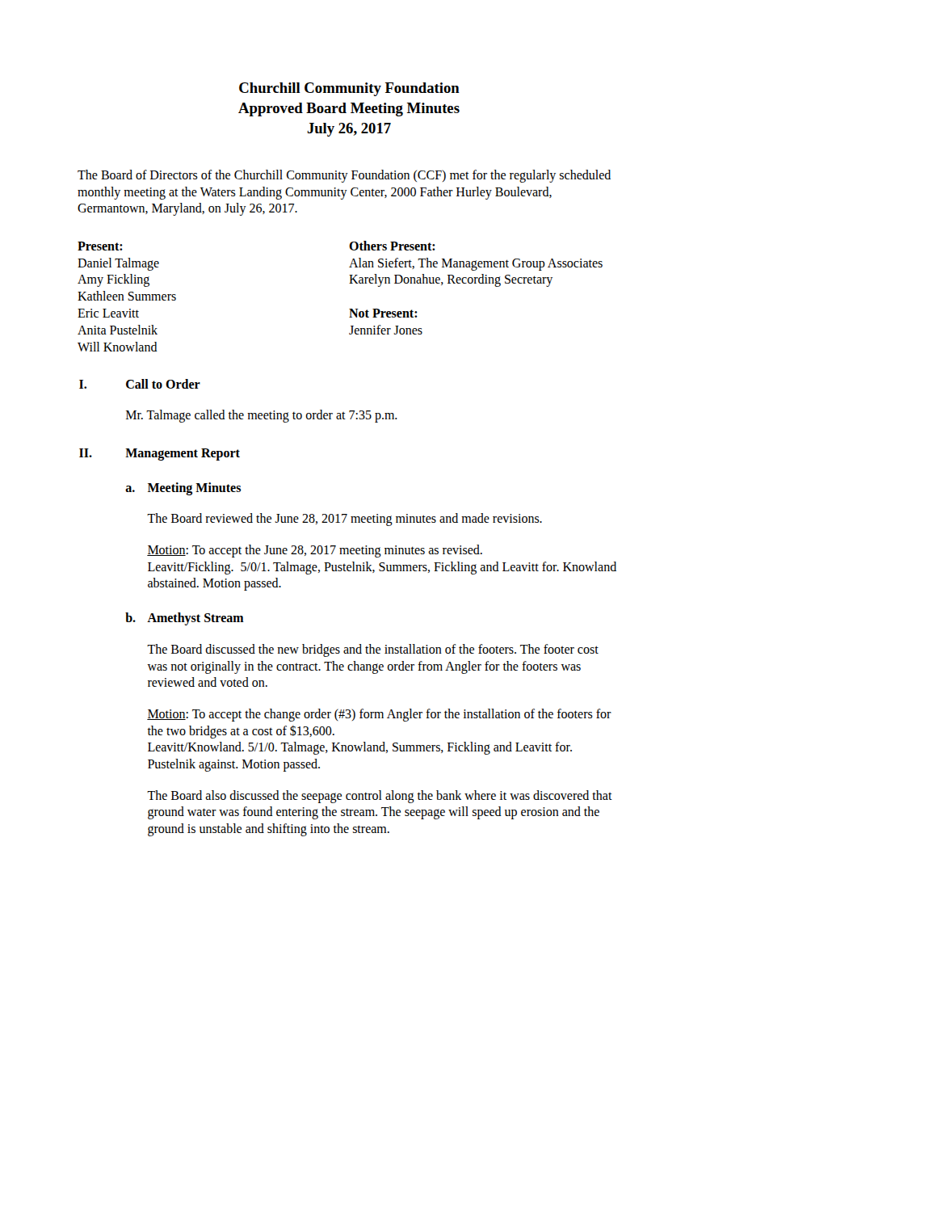Churchill Community Foundation
Approved Board Meeting Minutes
July 26, 2017
The Board of Directors of the Churchill Community Foundation (CCF) met for the regularly scheduled monthly meeting at the Waters Landing Community Center, 2000 Father Hurley Boulevard, Germantown, Maryland, on July 26, 2017.
| Present: | Others Present: |
| Daniel Talmage | Alan Siefert, The Management Group Associates |
| Amy Fickling | Karelyn Donahue, Recording Secretary |
| Kathleen Summers | |
| Eric Leavitt | Not Present: |
| Anita Pustelnik | Jennifer Jones |
| Will Knowland | |
I. Call to Order
Mr. Talmage called the meeting to order at 7:35 p.m.
II. Management Report
a. Meeting Minutes
The Board reviewed the June 28, 2017 meeting minutes and made revisions.
Motion: To accept the June 28, 2017 meeting minutes as revised.
Leavitt/Fickling. 5/0/1. Talmage, Pustelnik, Summers, Fickling and Leavitt for. Knowland abstained. Motion passed.
b. Amethyst Stream
The Board discussed the new bridges and the installation of the footers. The footer cost was not originally in the contract. The change order from Angler for the footers was reviewed and voted on.
Motion: To accept the change order (#3) form Angler for the installation of the footers for the two bridges at a cost of $13,600.
Leavitt/Knowland. 5/1/0. Talmage, Knowland, Summers, Fickling and Leavitt for. Pustelnik against. Motion passed.
The Board also discussed the seepage control along the bank where it was discovered that ground water was found entering the stream. The seepage will speed up erosion and the ground is unstable and shifting into the stream.